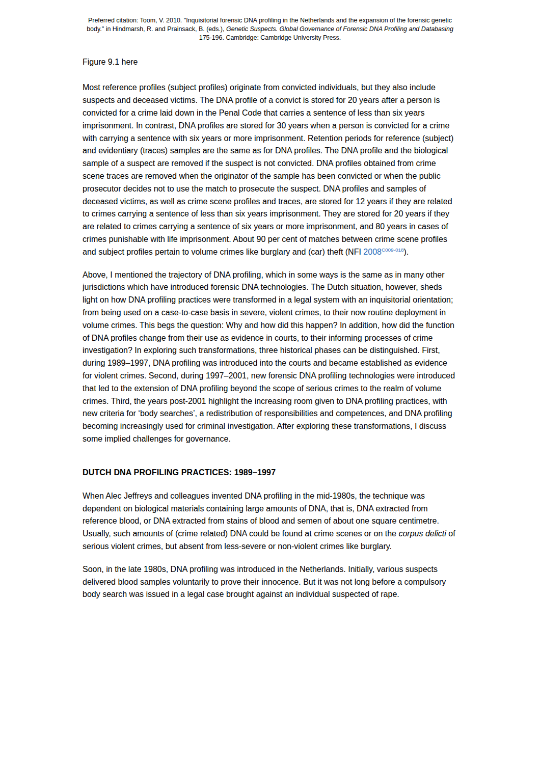Preferred citation: Toom, V. 2010. "Inquisitorial forensic DNA profiling in the Netherlands and the expansion of the forensic genetic body." in Hindmarsh, R. and Prainsack, B. (eds.), Genetic Suspects. Global Governance of Forensic DNA Profiling and Databasing 175-196. Cambridge: Cambridge University Press.
Figure 9.1 here
Most reference profiles (subject profiles) originate from convicted individuals, but they also include suspects and deceased victims. The DNA profile of a convict is stored for 20 years after a person is convicted for a crime laid down in the Penal Code that carries a sentence of less than six years imprisonment. In contrast, DNA profiles are stored for 30 years when a person is convicted for a crime with carrying a sentence with six years or more imprisonment. Retention periods for reference (subject) and evidentiary (traces) samples are the same as for DNA profiles. The DNA profile and the biological sample of a suspect are removed if the suspect is not convicted. DNA profiles obtained from crime scene traces are removed when the originator of the sample has been convicted or when the public prosecutor decides not to use the match to prosecute the suspect. DNA profiles and samples of deceased victims, as well as crime scene profiles and traces, are stored for 12 years if they are related to crimes carrying a sentence of less than six years imprisonment. They are stored for 20 years if they are related to crimes carrying a sentence of six years or more imprisonment, and 80 years in cases of crimes punishable with life imprisonment. About 90 per cent of matches between crime scene profiles and subject profiles pertain to volume crimes like burglary and (car) theft (NFI 2008C009-018).
Above, I mentioned the trajectory of DNA profiling, which in some ways is the same as in many other jurisdictions which have introduced forensic DNA technologies. The Dutch situation, however, sheds light on how DNA profiling practices were transformed in a legal system with an inquisitorial orientation; from being used on a case-to-case basis in severe, violent crimes, to their now routine deployment in volume crimes. This begs the question: Why and how did this happen? In addition, how did the function of DNA profiles change from their use as evidence in courts, to their informing processes of crime investigation? In exploring such transformations, three historical phases can be distinguished. First, during 1989–1997, DNA profiling was introduced into the courts and became established as evidence for violent crimes. Second, during 1997–2001, new forensic DNA profiling technologies were introduced that led to the extension of DNA profiling beyond the scope of serious crimes to the realm of volume crimes. Third, the years post-2001 highlight the increasing room given to DNA profiling practices, with new criteria for ‘body searches’, a redistribution of responsibilities and competences, and DNA profiling becoming increasingly used for criminal investigation. After exploring these transformations, I discuss some implied challenges for governance.
DUTCH DNA PROFILING PRACTICES: 1989–1997
When Alec Jeffreys and colleagues invented DNA profiling in the mid-1980s, the technique was dependent on biological materials containing large amounts of DNA, that is, DNA extracted from reference blood, or DNA extracted from stains of blood and semen of about one square centimetre. Usually, such amounts of (crime related) DNA could be found at crime scenes or on the corpus delicti of serious violent crimes, but absent from less-severe or non-violent crimes like burglary.
Soon, in the late 1980s, DNA profiling was introduced in the Netherlands. Initially, various suspects delivered blood samples voluntarily to prove their innocence. But it was not long before a compulsory body search was issued in a legal case brought against an individual suspected of rape.